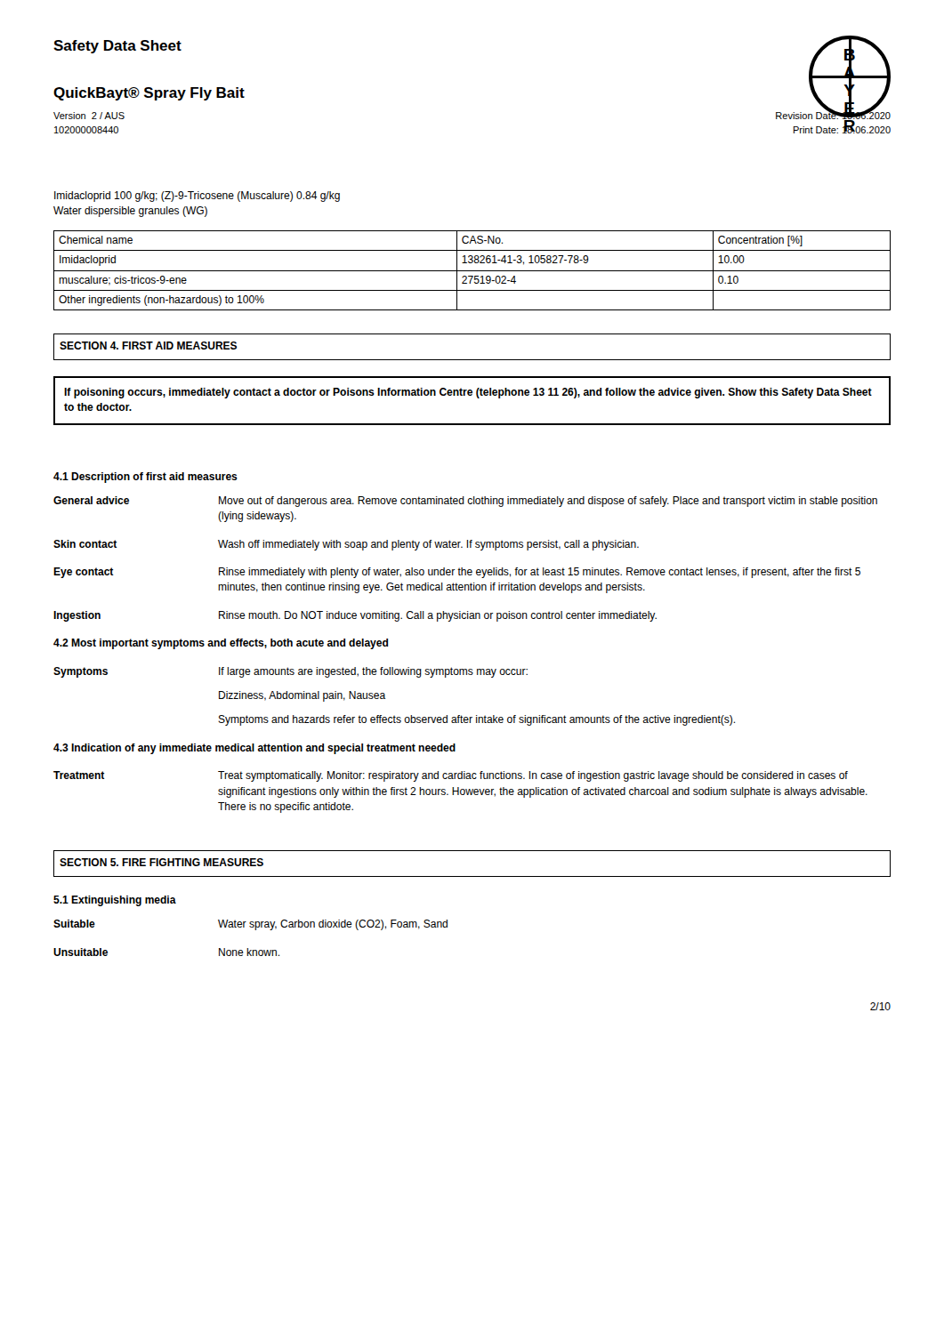BAYER
Safety Data Sheet
QuickBayt® Spray Fly Bait
Version 2 / AUS
102000008440
Revision Date: 18.06.2020
Print Date: 18.06.2020
Imidacloprid 100 g/kg; (Z)-9-Tricosene (Muscalure) 0.84 g/kg
Water dispersible granules (WG)
| Chemical name | CAS-No. | Concentration [%] |
| Imidacloprid | 138261-41-3, 105827-78-9 | 10.00 |
| muscalure; cis-tricos-9-ene | 27519-02-4 | 0.10 |
| Other ingredients (non-hazardous) to 100% | | |
SECTION 4. FIRST AID MEASURES
If poisoning occurs, immediately contact a doctor or Poisons Information Centre (telephone 13 11 26), and follow the advice given. Show this Safety Data Sheet to the doctor.
4.1 Description of first aid measures
| General advice | Move out of dangerous area. Remove contaminated clothing immediately and dispose of safely. Place and transport victim in stable position (lying sideways). |
| Skin contact | Wash off immediately with soap and plenty of water. If symptoms persist, call a physician. |
| Eye contact | Rinse immediately with plenty of water, also under the eyelids, for at least 15 minutes. Remove contact lenses, if present, after the first 5 minutes, then continue rinsing eye. Get medical attention if irritation develops and persists. |
| Ingestion | Rinse mouth. Do NOT induce vomiting. Call a physician or poison control center immediately. |
| 4.2 Most important symptoms and effects, both acute and delayed |
| Symptoms | If large amounts are ingested, the following symptoms may occur: Dizziness, Abdominal pain, Nausea Symptoms and hazards refer to effects observed after intake of significant amounts of the active ingredient(s). |
| 4.3 Indication of any immediate medical attention and special treatment needed |
| Treatment | Treat symptomatically. Monitor: respiratory and cardiac functions. In case of ingestion gastric lavage should be considered in cases of significant ingestions only within the first 2 hours. However, the application of activated charcoal and sodium sulphate is always advisable. There is no specific antidote. |
SECTION 5. FIRE FIGHTING MEASURES
5.1 Extinguishing media
| Suitable | Water spray, Carbon dioxide (CO2), Foam, Sand |
| Unsuitable | None known. |
2/10